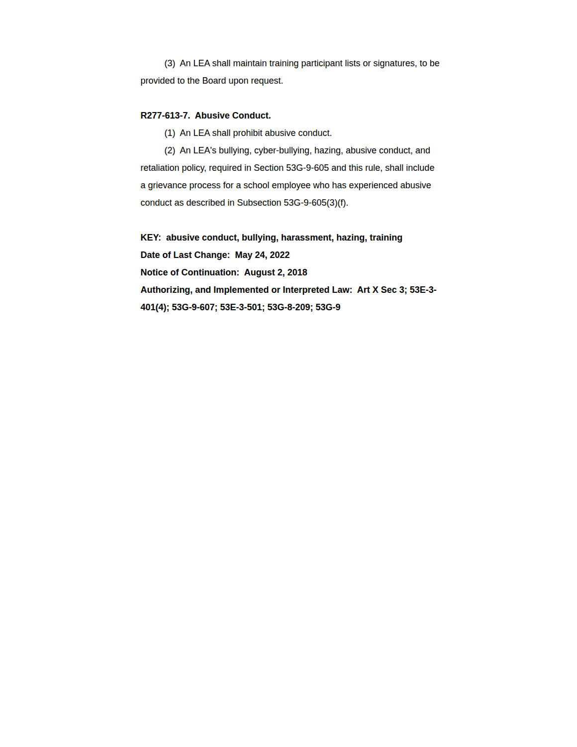(3) An LEA shall maintain training participant lists or signatures, to be provided to the Board upon request.
R277-613-7. Abusive Conduct.
(1) An LEA shall prohibit abusive conduct.
(2) An LEA's bullying, cyber-bullying, hazing, abusive conduct, and retaliation policy, required in Section 53G-9-605 and this rule, shall include a grievance process for a school employee who has experienced abusive conduct as described in Subsection 53G-9-605(3)(f).
KEY: abusive conduct, bullying, harassment, hazing, training
Date of Last Change: May 24, 2022
Notice of Continuation: August 2, 2018
Authorizing, and Implemented or Interpreted Law: Art X Sec 3; 53E-3-401(4); 53G-9-607; 53E-3-501; 53G-8-209; 53G-9